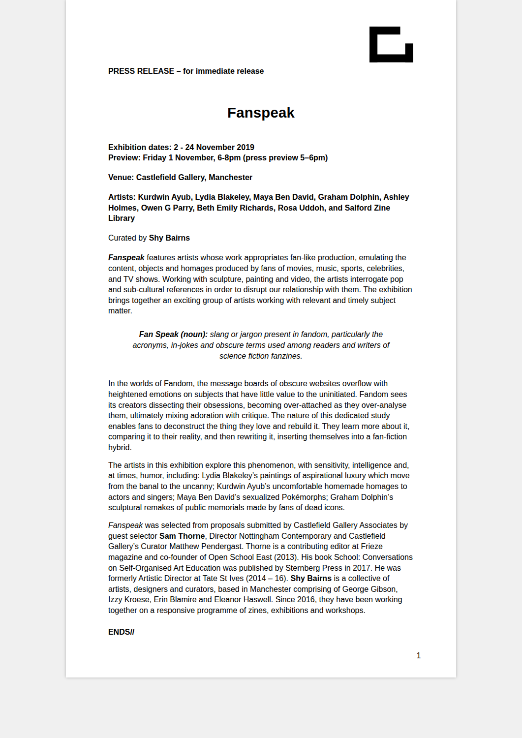PRESS RELEASE – for immediate release
Fanspeak
Exhibition dates: 2 - 24 November 2019
Preview: Friday 1 November, 6-8pm (press preview 5–6pm)
Venue: Castlefield Gallery, Manchester
Artists: Kurdwin Ayub, Lydia Blakeley, Maya Ben David, Graham Dolphin, Ashley Holmes, Owen G Parry, Beth Emily Richards, Rosa Uddoh, and Salford Zine Library
Curated by Shy Bairns
Fanspeak features artists whose work appropriates fan-like production, emulating the content, objects and homages produced by fans of movies, music, sports, celebrities, and TV shows. Working with sculpture, painting and video, the artists interrogate pop and sub-cultural references in order to disrupt our relationship with them. The exhibition brings together an exciting group of artists working with relevant and timely subject matter.
Fan Speak (noun): slang or jargon present in fandom, particularly the acronyms, in-jokes and obscure terms used among readers and writers of science fiction fanzines.
In the worlds of Fandom, the message boards of obscure websites overflow with heightened emotions on subjects that have little value to the uninitiated. Fandom sees its creators dissecting their obsessions, becoming over-attached as they over-analyse them, ultimately mixing adoration with critique. The nature of this dedicated study enables fans to deconstruct the thing they love and rebuild it. They learn more about it, comparing it to their reality, and then rewriting it, inserting themselves into a fan-fiction hybrid.
The artists in this exhibition explore this phenomenon, with sensitivity, intelligence and, at times, humor, including: Lydia Blakeley’s paintings of aspirational luxury which move from the banal to the uncanny; Kurdwin Ayub’s uncomfortable homemade homages to actors and singers; Maya Ben David’s sexualized Pokémorphs; Graham Dolphin’s sculptural remakes of public memorials made by fans of dead icons.
Fanspeak was selected from proposals submitted by Castlefield Gallery Associates by guest selector Sam Thorne, Director Nottingham Contemporary and Castlefield Gallery’s Curator Matthew Pendergast. Thorne is a contributing editor at Frieze magazine and co-founder of Open School East (2013). His book School: Conversations on Self-Organised Art Education was published by Sternberg Press in 2017. He was formerly Artistic Director at Tate St Ives (2014 – 16). Shy Bairns is a collective of artists, designers and curators, based in Manchester comprising of George Gibson, Izzy Kroese, Erin Blamire and Eleanor Haswell. Since 2016, they have been working together on a responsive programme of zines, exhibitions and workshops.
ENDS//
1